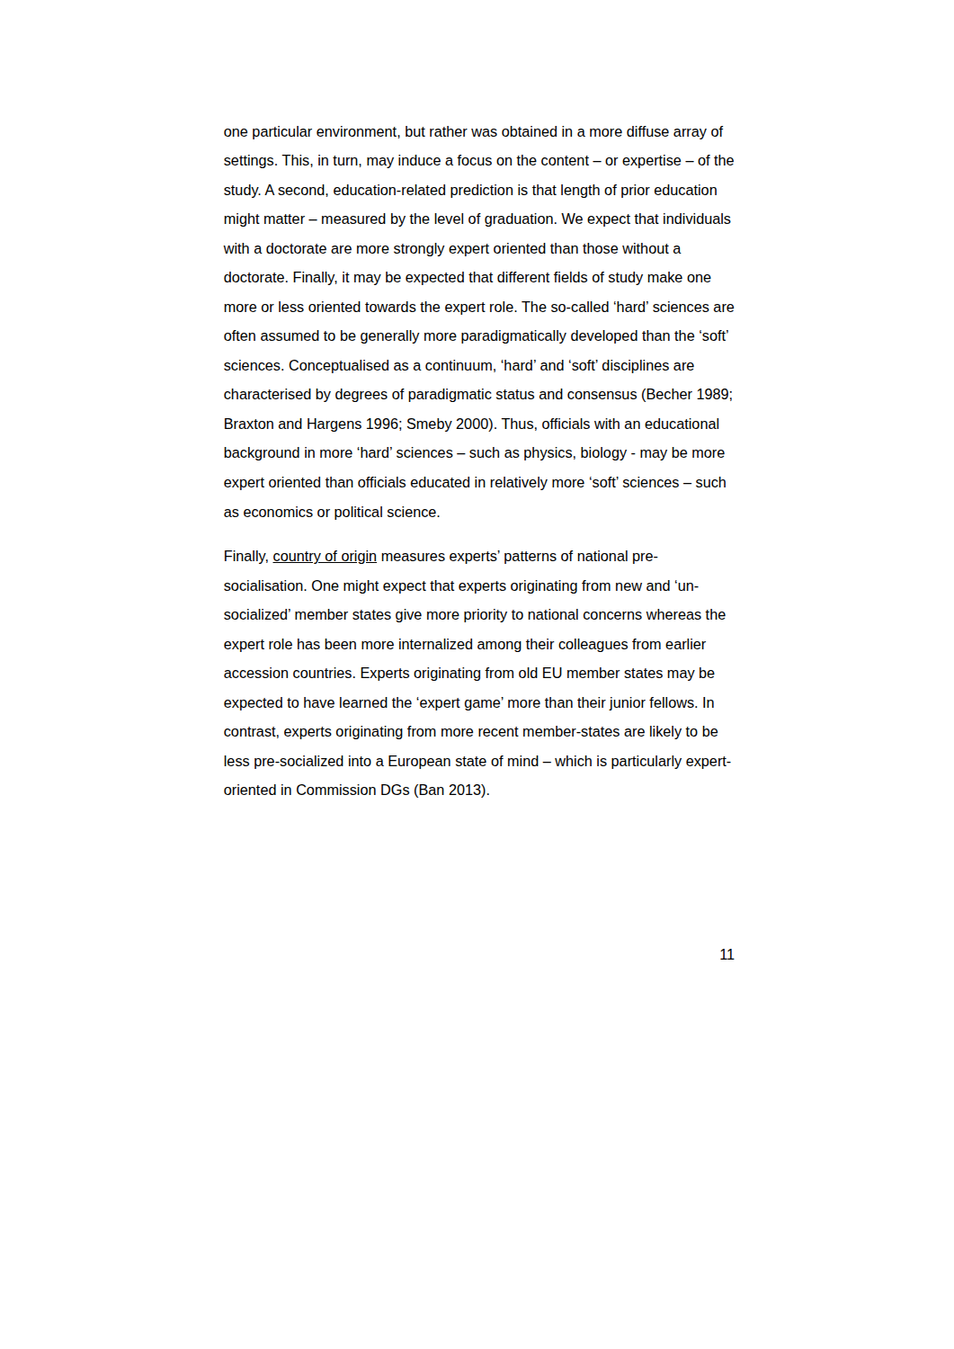one particular environment, but rather was obtained in a more diffuse array of settings. This, in turn, may induce a focus on the content – or expertise – of the study. A second, education-related prediction is that length of prior education might matter – measured by the level of graduation. We expect that individuals with a doctorate are more strongly expert oriented than those without a doctorate. Finally, it may be expected that different fields of study make one more or less oriented towards the expert role. The so-called ‘hard’ sciences are often assumed to be generally more paradigmatically developed than the ‘soft’ sciences. Conceptualised as a continuum, ‘hard’ and ‘soft’ disciplines are characterised by degrees of paradigmatic status and consensus (Becher 1989; Braxton and Hargens 1996; Smeby 2000). Thus, officials with an educational background in more ‘hard’ sciences – such as physics, biology - may be more expert oriented than officials educated in relatively more ‘soft’ sciences – such as economics or political science.
Finally, country of origin measures experts’ patterns of national pre-socialisation. One might expect that experts originating from new and ‘un-socialized’ member states give more priority to national concerns whereas the expert role has been more internalized among their colleagues from earlier accession countries. Experts originating from old EU member states may be expected to have learned the ‘expert game’ more than their junior fellows. In contrast, experts originating from more recent member-states are likely to be less pre-socialized into a European state of mind – which is particularly expert-oriented in Commission DGs (Ban 2013).
11